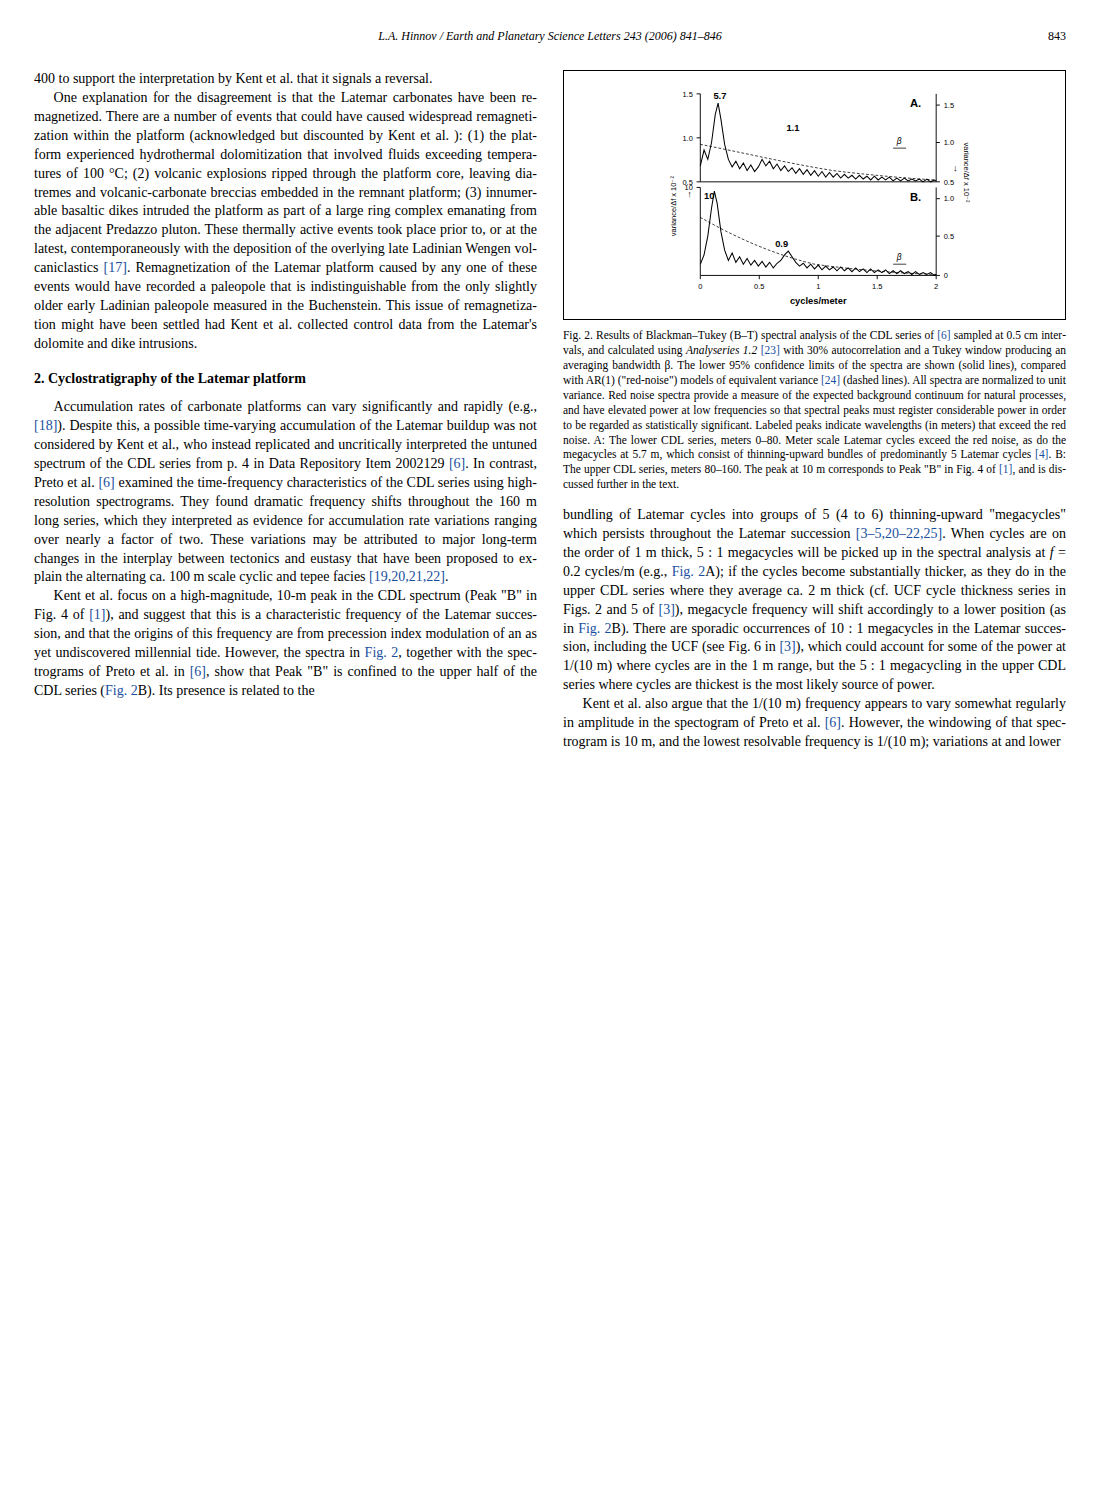L.A. Hinnov / Earth and Planetary Science Letters 243 (2006) 841–846 843
400 to support the interpretation by Kent et al. that it signals a reversal.
One explanation for the disagreement is that the Latemar carbonates have been remagnetized. There are a number of events that could have caused widespread remagnetization within the platform (acknowledged but discounted by Kent et al. ): (1) the platform experienced hydrothermal dolomitization that involved fluids exceeding temperatures of 100 °C; (2) volcanic explosions ripped through the platform core, leaving diatremes and volcanic-carbonate breccias embedded in the remnant platform; (3) innumerable basaltic dikes intruded the platform as part of a large ring complex emanating from the adjacent Predazzo pluton. These thermally active events took place prior to, or at the latest, contemporaneously with the deposition of the overlying late Ladinian Wengen volcaniclastics [17]. Remagnetization of the Latemar platform caused by any one of these events would have recorded a paleopole that is indistinguishable from the only slightly older early Ladinian paleopole measured in the Buchenstein. This issue of remagnetization might have been settled had Kent et al. collected control data from the Latemar's dolomite and dike intrusions.
2. Cyclostratigraphy of the Latemar platform
Accumulation rates of carbonate platforms can vary significantly and rapidly (e.g., [18]). Despite this, a possible time-varying accumulation of the Latemar buildup was not considered by Kent et al., who instead replicated and uncritically interpreted the untuned spectrum of the CDL series from p. 4 in Data Repository Item 2002129 [6]. In contrast, Preto et al. [6] examined the time-frequency characteristics of the CDL series using high-resolution spectrograms. They found dramatic frequency shifts throughout the 160 m long series, which they interpreted as evidence for accumulation rate variations ranging over nearly a factor of two. These variations may be attributed to major long-term changes in the interplay between tectonics and eustasy that have been proposed to explain the alternating ca. 100 m scale cyclic and tepee facies [19,20,21,22].
Kent et al. focus on a high-magnitude, 10-m peak in the CDL spectrum (Peak "B" in Fig. 4 of [1]), and suggest that this is a characteristic frequency of the Latemar succession, and that the origins of this frequency are from precession index modulation of an as yet undiscovered millennial tide. However, the spectra in Fig. 2, together with the spectrograms of Preto et al. in [6], show that Peak "B" is confined to the upper half of the CDL series (Fig. 2 B). Its presence is related to the
1.5 1.0 0.5 1.5 1.0 0.5 A. 5.7 1.1 β variance/Δf x 10⁻² ↓ 10 1.0 0.5 0 B. 10 0.9 β variance/Δf x 10⁻² ↑ 0 0.5 1 1.5 2 cycles/meter
Fig. 2. Results of Blackman–Tukey (B–T) spectral analysis of the CDL series of [6] sampled at 0.5 cm intervals, and calculated using Analyseries 1.2 [23] with 30% autocorrelation and a Tukey window producing an averaging bandwidth β. The lower 95% confidence limits of the spectra are shown (solid lines), compared with AR(1) ("red-noise") models of equivalent variance [24] (dashed lines). All spectra are normalized to unit variance. Red noise spectra provide a measure of the expected background continuum for natural processes, and have elevated power at low frequencies so that spectral peaks must register considerable power in order to be regarded as statistically significant. Labeled peaks indicate wavelengths (in meters) that exceed the red noise. A: The lower CDL series, meters 0–80. Meter scale Latemar cycles exceed the red noise, as do the megacycles at 5.7 m, which consist of thinning-upward bundles of predominantly 5 Latemar cycles [4]. B: The upper CDL series, meters 80–160. The peak at 10 m corresponds to Peak "B" in Fig. 4 of [1], and is discussed further in the text.
bundling of Latemar cycles into groups of 5 (4 to 6) thinning-upward "megacycles" which persists throughout the Latemar succession [3–5,20–22,25]. When cycles are on the order of 1 m thick, 5 : 1 megacycles will be picked up in the spectral analysis at f = 0.2 cycles/m (e.g., Fig. 2 A); if the cycles become substantially thicker, as they do in the upper CDL series where they average ca. 2 m thick (cf. UCF cycle thickness series in Figs. 2 and 5 of [3]), megacycle frequency will shift accordingly to a lower position (as in Fig. 2 B). There are sporadic occurrences of 10 : 1 megacycles in the Latemar succession, including the UCF (see Fig. 6 in [3]), which could account for some of the power at 1/(10 m) where cycles are in the 1 m range, but the 5 : 1 megacycling in the upper CDL series where cycles are thickest is the most likely source of power.
Kent et al. also argue that the 1/(10 m) frequency appears to vary somewhat regularly in amplitude in the spectogram of Preto et al. [6]. However, the windowing of that spectrogram is 10 m, and the lowest resolvable frequency is 1/(10 m); variations at and lower